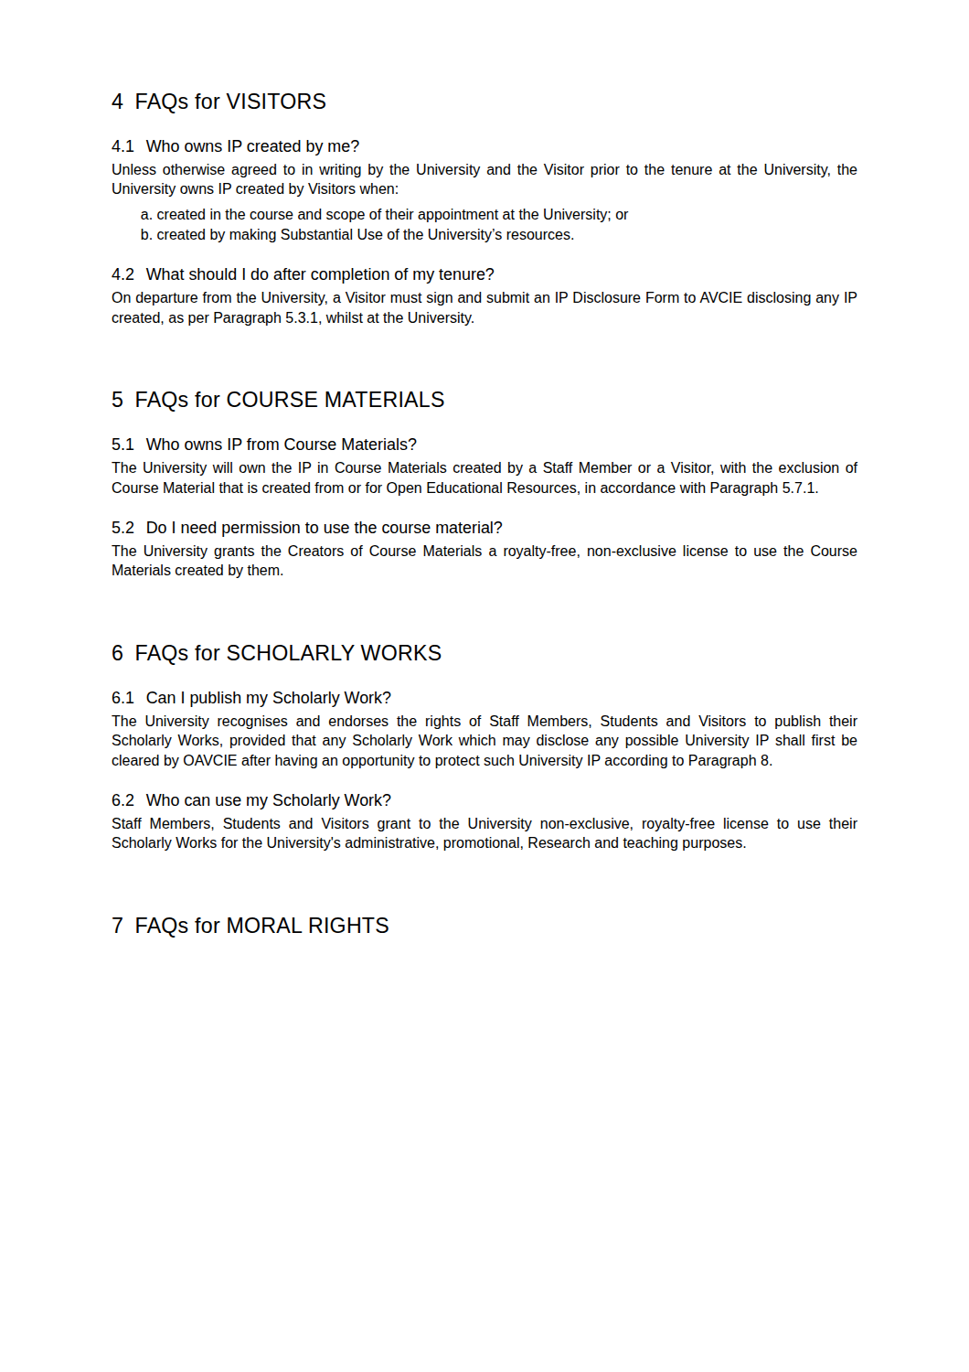4 FAQs for VISITORS
4.1 Who owns IP created by me?
Unless otherwise agreed to in writing by the University and the Visitor prior to the tenure at the University, the University owns IP created by Visitors when:
created in the course and scope of their appointment at the University; or
created by making Substantial Use of the University’s resources.
4.2 What should I do after completion of my tenure?
On departure from the University, a Visitor must sign and submit an IP Disclosure Form to AVCIE disclosing any IP created, as per Paragraph 5.3.1, whilst at the University.
5 FAQs for COURSE MATERIALS
5.1 Who owns IP from Course Materials?
The University will own the IP in Course Materials created by a Staff Member or a Visitor, with the exclusion of Course Material that is created from or for Open Educational Resources, in accordance with Paragraph 5.7.1.
5.2 Do I need permission to use the course material?
The University grants the Creators of Course Materials a royalty-free, non-exclusive license to use the Course Materials created by them.
6 FAQs for SCHOLARLY WORKS
6.1 Can I publish my Scholarly Work?
The University recognises and endorses the rights of Staff Members, Students and Visitors to publish their Scholarly Works, provided that any Scholarly Work which may disclose any possible University IP shall first be cleared by OAVCIE after having an opportunity to protect such University IP according to Paragraph 8.
6.2 Who can use my Scholarly Work?
Staff Members, Students and Visitors grant to the University non-exclusive, royalty-free license to use their Scholarly Works for the University's administrative, promotional, Research and teaching purposes.
7 FAQs for MORAL RIGHTS